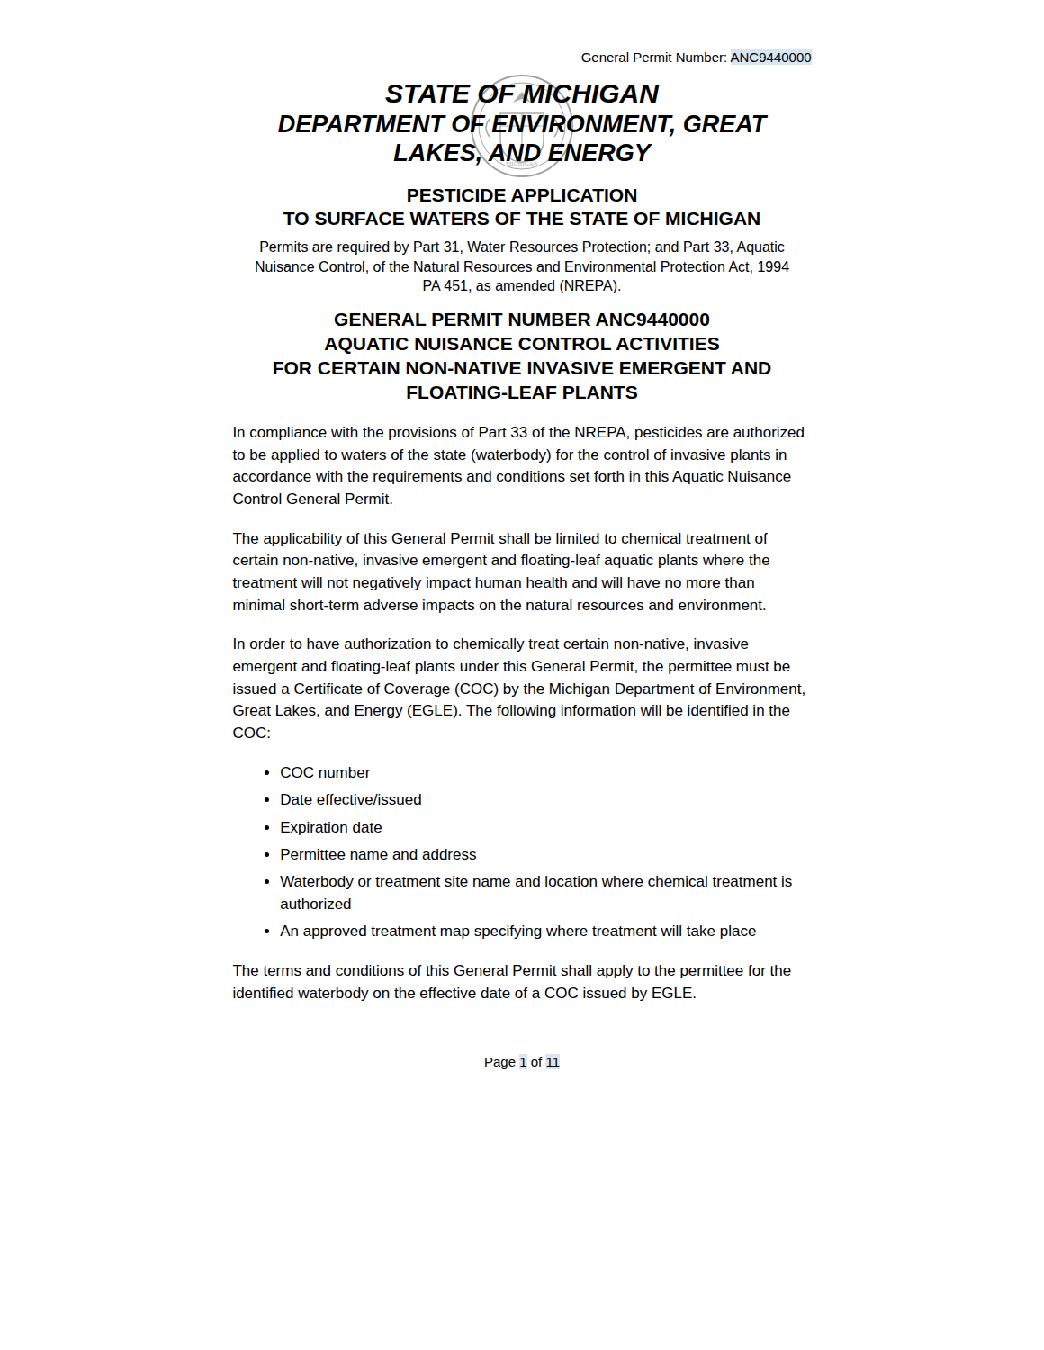General Permit Number: ANC9440000
MICHIGAN
STATE OF MICHIGAN
DEPARTMENT OF ENVIRONMENT, GREAT LAKES, AND ENERGY
PESTICIDE APPLICATION
TO SURFACE WATERS OF THE STATE OF MICHIGAN
Permits are required by Part 31, Water Resources Protection; and Part 33, Aquatic Nuisance Control, of the Natural Resources and Environmental Protection Act, 1994 PA 451, as amended (NREPA).
GENERAL PERMIT NUMBER ANC9440000
AQUATIC NUISANCE CONTROL ACTIVITIES
FOR CERTAIN NON-NATIVE INVASIVE EMERGENT AND FLOATING-LEAF PLANTS
In compliance with the provisions of Part 33 of the NREPA, pesticides are authorized to be applied to waters of the state (waterbody) for the control of invasive plants in accordance with the requirements and conditions set forth in this Aquatic Nuisance Control General Permit.
The applicability of this General Permit shall be limited to chemical treatment of certain non-native, invasive emergent and floating-leaf aquatic plants where the treatment will not negatively impact human health and will have no more than minimal short-term adverse impacts on the natural resources and environment.
In order to have authorization to chemically treat certain non-native, invasive emergent and floating-leaf plants under this General Permit, the permittee must be issued a Certificate of Coverage (COC) by the Michigan Department of Environment, Great Lakes, and Energy (EGLE). The following information will be identified in the COC:
COC number
Date effective/issued
Expiration date
Permittee name and address
Waterbody or treatment site name and location where chemical treatment is authorized
An approved treatment map specifying where treatment will take place
The terms and conditions of this General Permit shall apply to the permittee for the identified waterbody on the effective date of a COC issued by EGLE.
Page 1 of 11